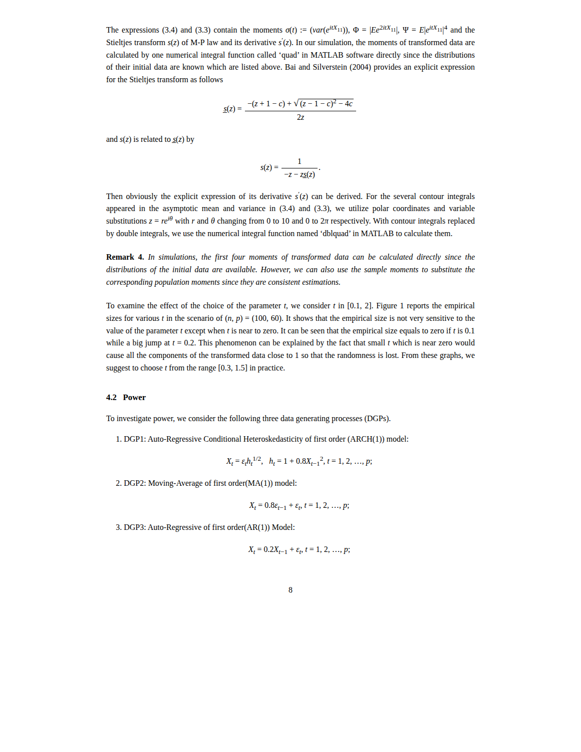The expressions (3.4) and (3.3) contain the moments σ(t) := (var(eitX11)), Φ = |Ee2itX11|, Ψ = E|eitX11|4 and the Stieltjes transform s(z) of M-P law and its derivative s′(z). In our simulation, the moments of transformed data are calculated by one numerical integral function called ‘quad’ in MATLAB software directly since the distributions of their initial data are known which are listed above. Bai and Silverstein (2004) provides an explicit expression for the Stieltjes transform as follows
s̲(z) = −(z + 1 − c) + √(z − 1 − c)2 − 4c 2z
and s(z) is related to s̲(z) by
s(z) = 1 −z − zs̲(z) .
Then obviously the explicit expression of its derivative s′(z) can be derived. For the several contour integrals appeared in the asymptotic mean and variance in (3.4) and (3.3), we utilize polar coordinates and variable substitutions z = reiθ with r and θ changing from 0 to 10 and 0 to 2π respectively. With contour integrals replaced by double integrals, we use the numerical integral function named ‘dblquad’ in MATLAB to calculate them.
Remark 4. In simulations, the first four moments of transformed data can be calculated directly since the distributions of the initial data are available. However, we can also use the sample moments to substitute the corresponding population moments since they are consistent estimations.
To examine the effect of the choice of the parameter t, we consider t in [0.1, 2]. Figure 1 reports the empirical sizes for various t in the scenario of (n, p) = (100, 60). It shows that the empirical size is not very sensitive to the value of the parameter t except when t is near to zero. It can be seen that the empirical size equals to zero if t is 0.1 while a big jump at t = 0.2. This phenomenon can be explained by the fact that small t which is near zero would cause all the components of the transformed data close to 1 so that the randomness is lost. From these graphs, we suggest to choose t from the range [0.3, 1.5] in practice.
4.2 Power
To investigate power, we consider the following three data generating processes (DGPs).
DGP1: Auto-Regressive Conditional Heteroskedasticity of first order (ARCH(1)) model:
Xt = εtht1/2, ht = 1 + 0.8Xt−12, t = 1, 2, …, p;
DGP2: Moving-Average of first order(MA(1)) model:
Xt = 0.8εt−1 + εt, t = 1, 2, …, p;
DGP3: Auto-Regressive of first order(AR(1)) Model:
Xt = 0.2Xt−1 + εt, t = 1, 2, …, p;
8